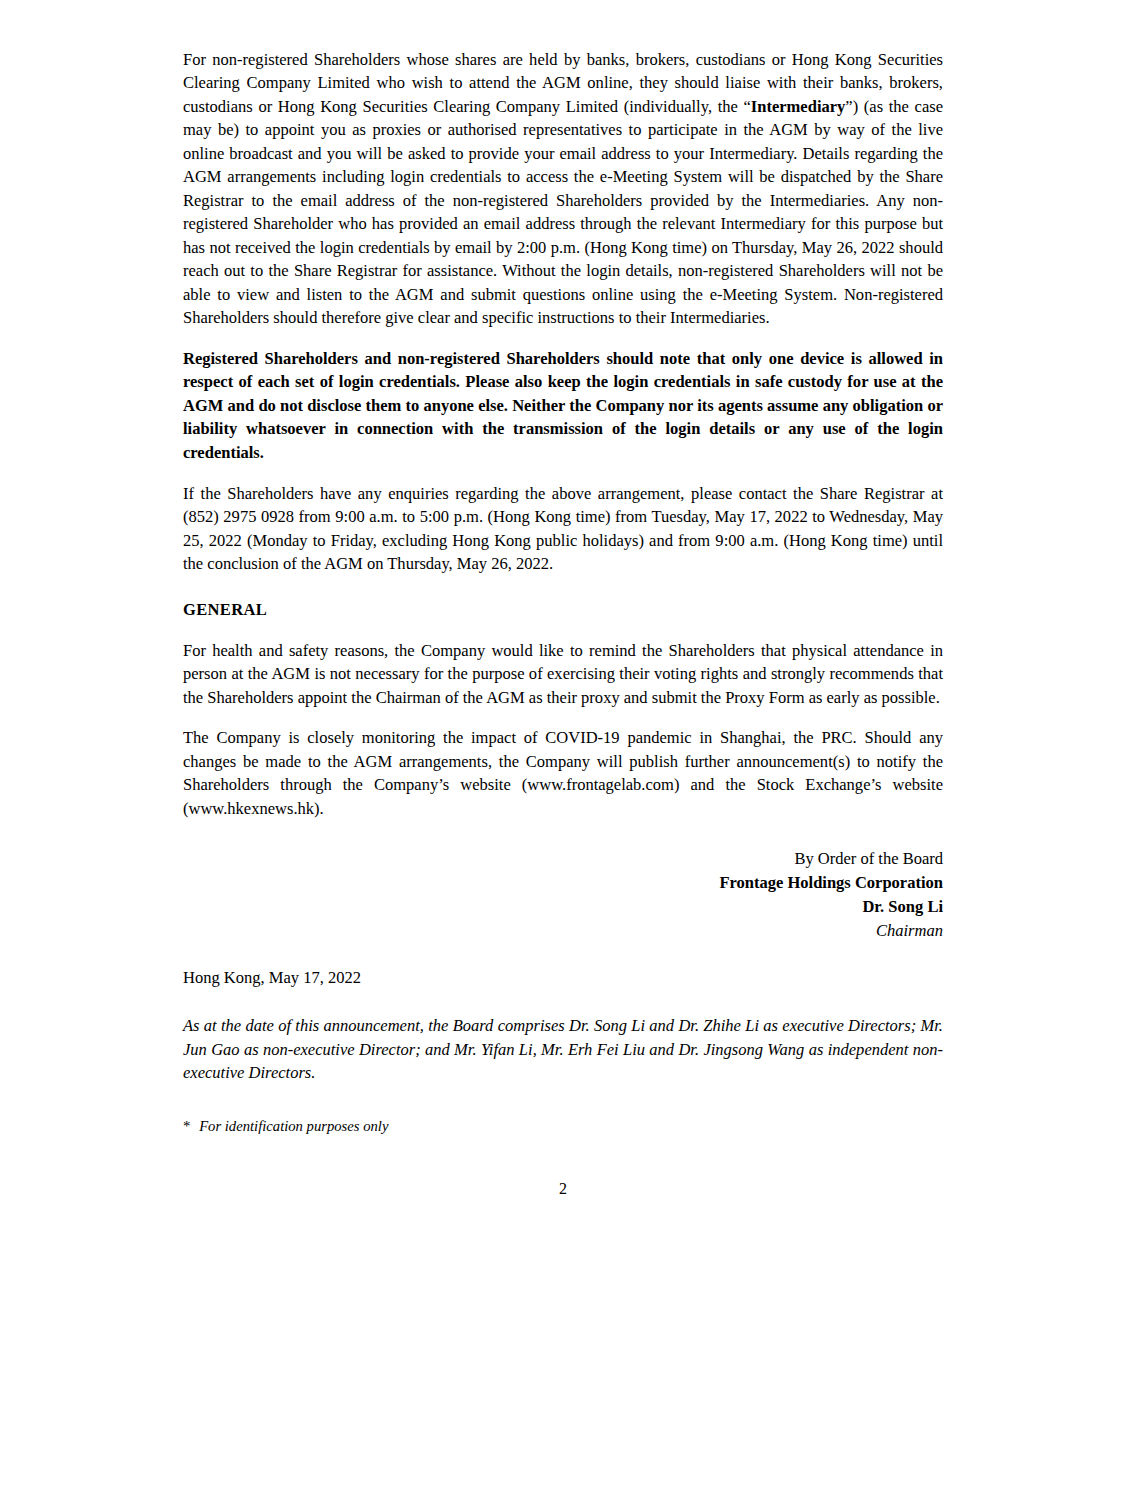For non-registered Shareholders whose shares are held by banks, brokers, custodians or Hong Kong Securities Clearing Company Limited who wish to attend the AGM online, they should liaise with their banks, brokers, custodians or Hong Kong Securities Clearing Company Limited (individually, the “Intermediary”) (as the case may be) to appoint you as proxies or authorised representatives to participate in the AGM by way of the live online broadcast and you will be asked to provide your email address to your Intermediary. Details regarding the AGM arrangements including login credentials to access the e-Meeting System will be dispatched by the Share Registrar to the email address of the non-registered Shareholders provided by the Intermediaries. Any non-registered Shareholder who has provided an email address through the relevant Intermediary for this purpose but has not received the login credentials by email by 2:00 p.m. (Hong Kong time) on Thursday, May 26, 2022 should reach out to the Share Registrar for assistance. Without the login details, non-registered Shareholders will not be able to view and listen to the AGM and submit questions online using the e-Meeting System. Non-registered Shareholders should therefore give clear and specific instructions to their Intermediaries.
Registered Shareholders and non-registered Shareholders should note that only one device is allowed in respect of each set of login credentials. Please also keep the login credentials in safe custody for use at the AGM and do not disclose them to anyone else. Neither the Company nor its agents assume any obligation or liability whatsoever in connection with the transmission of the login details or any use of the login credentials.
If the Shareholders have any enquiries regarding the above arrangement, please contact the Share Registrar at (852) 2975 0928 from 9:00 a.m. to 5:00 p.m. (Hong Kong time) from Tuesday, May 17, 2022 to Wednesday, May 25, 2022 (Monday to Friday, excluding Hong Kong public holidays) and from 9:00 a.m. (Hong Kong time) until the conclusion of the AGM on Thursday, May 26, 2022.
GENERAL
For health and safety reasons, the Company would like to remind the Shareholders that physical attendance in person at the AGM is not necessary for the purpose of exercising their voting rights and strongly recommends that the Shareholders appoint the Chairman of the AGM as their proxy and submit the Proxy Form as early as possible.
The Company is closely monitoring the impact of COVID-19 pandemic in Shanghai, the PRC. Should any changes be made to the AGM arrangements, the Company will publish further announcement(s) to notify the Shareholders through the Company’s website (www.frontagelab.com) and the Stock Exchange’s website (www.hkexnews.hk).
By Order of the Board Frontage Holdings Corporation Dr. Song Li Chairman
Hong Kong, May 17, 2022
As at the date of this announcement, the Board comprises Dr. Song Li and Dr. Zhihe Li as executive Directors; Mr. Jun Gao as non-executive Director; and Mr. Yifan Li, Mr. Erh Fei Liu and Dr. Jingsong Wang as independent non-executive Directors.
*For identification purposes only
2